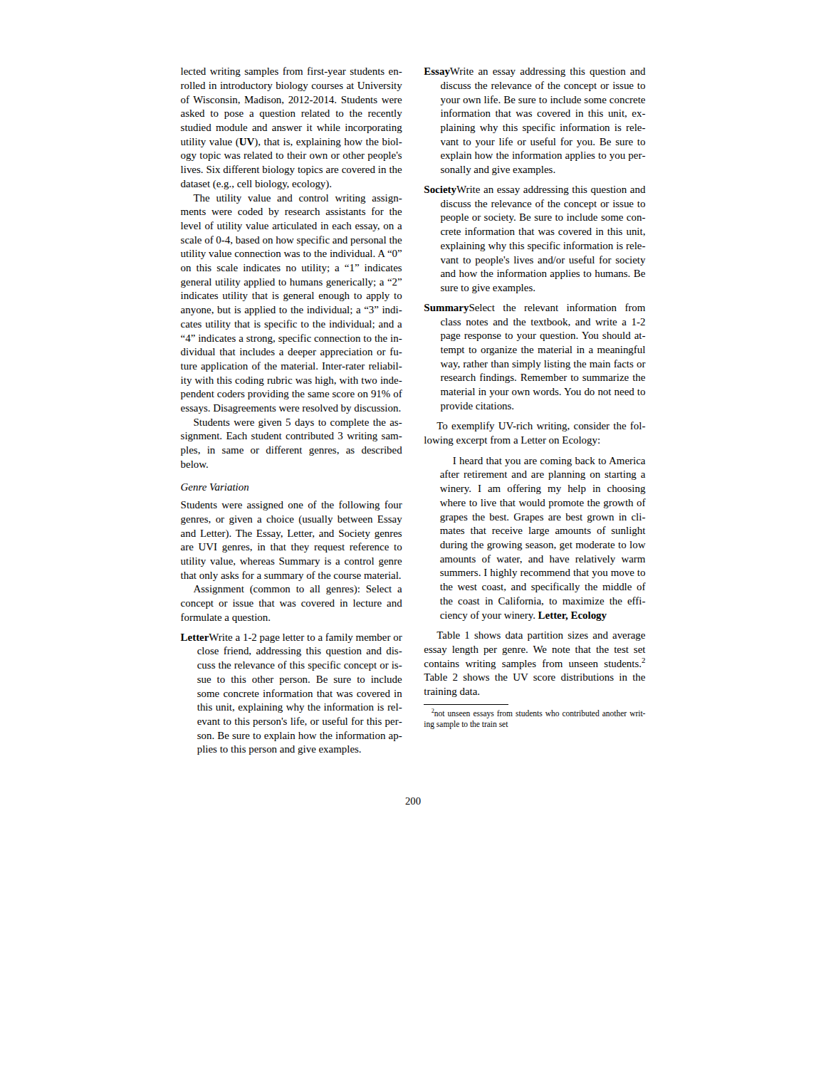lected writing samples from first-year students enrolled in introductory biology courses at University of Wisconsin, Madison, 2012-2014. Students were asked to pose a question related to the recently studied module and answer it while incorporating utility value (UV), that is, explaining how the biology topic was related to their own or other people's lives. Six different biology topics are covered in the dataset (e.g., cell biology, ecology).
The utility value and control writing assignments were coded by research assistants for the level of utility value articulated in each essay, on a scale of 0-4, based on how specific and personal the utility value connection was to the individual. A “0” on this scale indicates no utility; a “1” indicates general utility applied to humans generically; a “2” indicates utility that is general enough to apply to anyone, but is applied to the individual; a “3” indicates utility that is specific to the individual; and a “4” indicates a strong, specific connection to the individual that includes a deeper appreciation or future application of the material. Inter-rater reliability with this coding rubric was high, with two independent coders providing the same score on 91% of essays. Disagreements were resolved by discussion.
Students were given 5 days to complete the assignment. Each student contributed 3 writing samples, in same or different genres, as described below.
Genre Variation
Students were assigned one of the following four genres, or given a choice (usually between Essay and Letter). The Essay, Letter, and Society genres are UVI genres, in that they request reference to utility value, whereas Summary is a control genre that only asks for a summary of the course material.
Assignment (common to all genres): Select a concept or issue that was covered in lecture and formulate a question.
Letter
Write a 1-2 page letter to a family member or close friend, addressing this question and discuss the relevance of this specific concept or issue to this other person. Be sure to include some concrete information that was covered in this unit, explaining why the information is relevant to this person's life, or useful for this person. Be sure to explain how the information applies to this person and give examples.
Essay
Write an essay addressing this question and discuss the relevance of the concept or issue to your own life. Be sure to include some concrete information that was covered in this unit, explaining why this specific information is relevant to your life or useful for you. Be sure to explain how the information applies to you personally and give examples.
Society
Write an essay addressing this question and discuss the relevance of the concept or issue to people or society. Be sure to include some concrete information that was covered in this unit, explaining why this specific information is relevant to people's lives and/or useful for society and how the information applies to humans. Be sure to give examples.
Summary
Select the relevant information from class notes and the textbook, and write a 1-2 page response to your question. You should attempt to organize the material in a meaningful way, rather than simply listing the main facts or research findings. Remember to summarize the material in your own words. You do not need to provide citations.
To exemplify UV-rich writing, consider the following excerpt from a Letter on Ecology:
I heard that you are coming back to America after retirement and are planning on starting a winery. I am offering my help in choosing where to live that would promote the growth of grapes the best. Grapes are best grown in climates that receive large amounts of sunlight during the growing season, get moderate to low amounts of water, and have relatively warm summers. I highly recommend that you move to the west coast, and specifically the middle of the coast in California, to maximize the efficiency of your winery. Letter, Ecology
Table 1 shows data partition sizes and average essay length per genre. We note that the test set contains writing samples from unseen students.2 Table 2 shows the UV score distributions in the training data.
2not unseen essays from students who contributed another writing sample to the train set
200